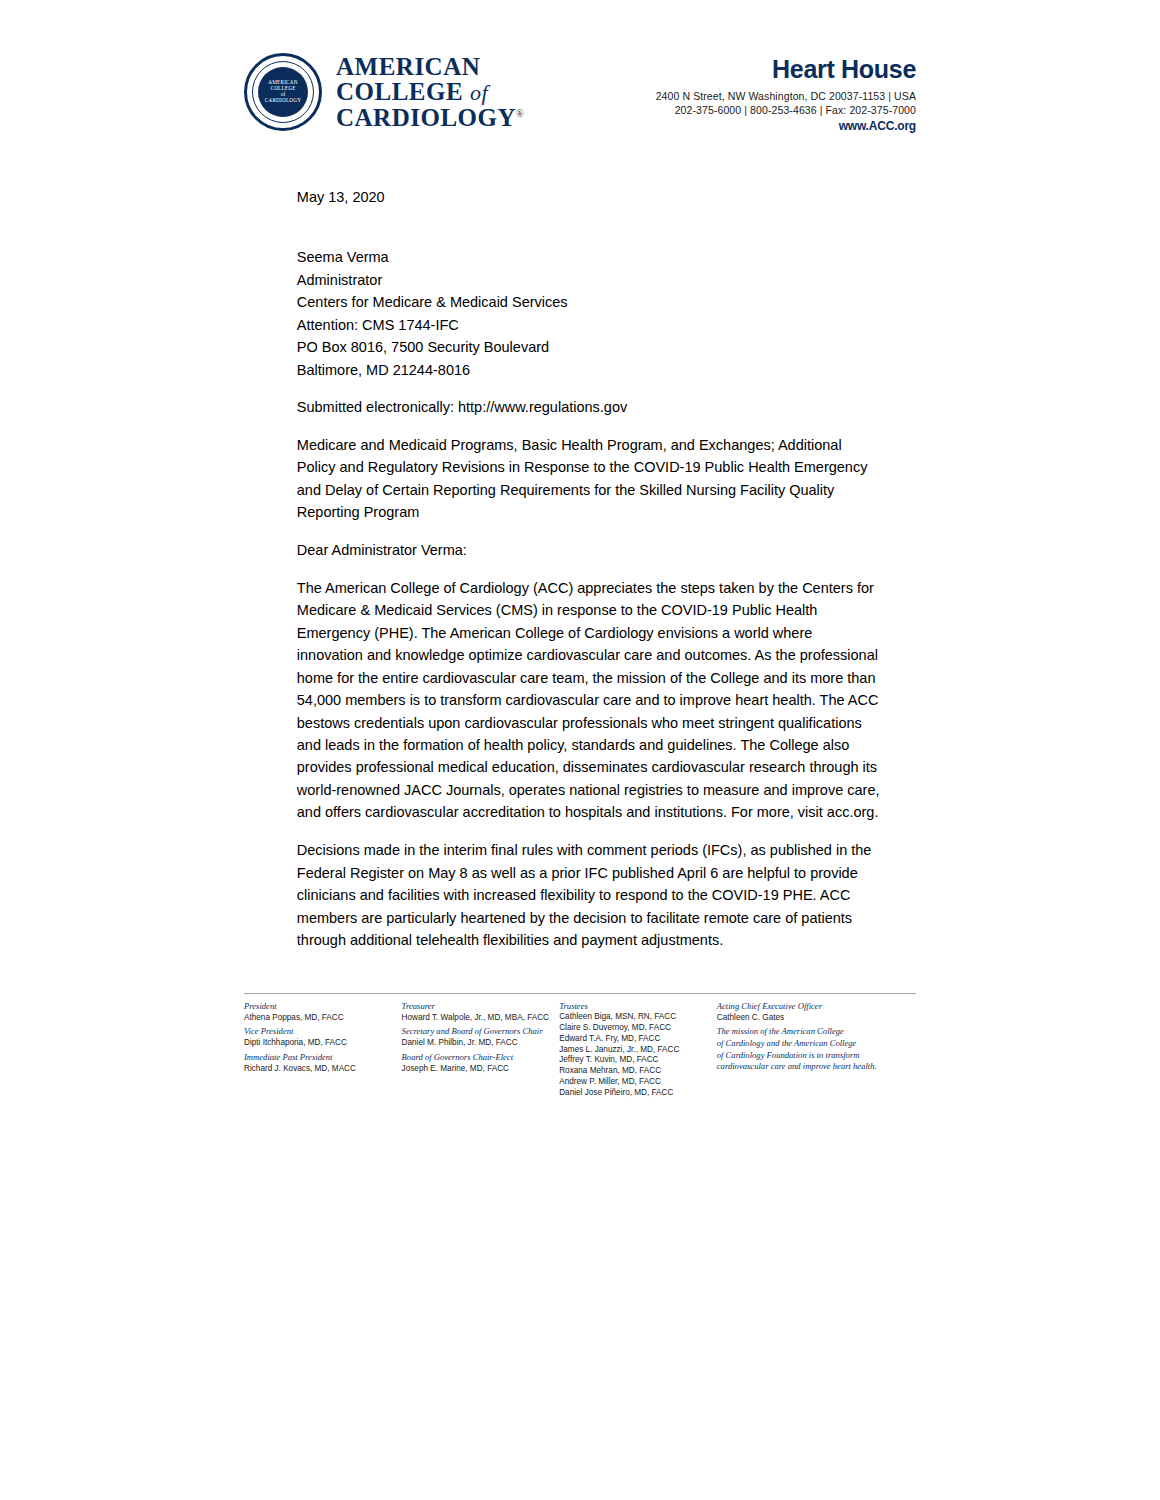AMERICAN COLLEGE
of
CARDIOLOGY
AMERICAN COLLEGE of CARDIOLOGY®
Heart House
2400 N Street, NW Washington, DC 20037-1153 | USA
202-375-6000 | 800-253-4636 | Fax: 202-375-7000
www.ACC.org
May 13, 2020
Seema Verma Administrator Centers for Medicare & Medicaid Services Attention: CMS 1744-IFC PO Box 8016, 7500 Security Boulevard Baltimore, MD 21244-8016
Submitted electronically: http://www.regulations.gov
Medicare and Medicaid Programs, Basic Health Program, and Exchanges; Additional Policy and Regulatory Revisions in Response to the COVID-19 Public Health Emergency and Delay of Certain Reporting Requirements for the Skilled Nursing Facility Quality Reporting Program
Dear Administrator Verma:
The American College of Cardiology (ACC) appreciates the steps taken by the Centers for Medicare & Medicaid Services (CMS) in response to the COVID-19 Public Health Emergency (PHE). The American College of Cardiology envisions a world where innovation and knowledge optimize cardiovascular care and outcomes. As the professional home for the entire cardiovascular care team, the mission of the College and its more than 54,000 members is to transform cardiovascular care and to improve heart health. The ACC bestows credentials upon cardiovascular professionals who meet stringent qualifications and leads in the formation of health policy, standards and guidelines. The College also provides professional medical education, disseminates cardiovascular research through its world-renowned JACC Journals, operates national registries to measure and improve care, and offers cardiovascular accreditation to hospitals and institutions. For more, visit acc.org.
Decisions made in the interim final rules with comment periods (IFCs), as published in the Federal Register on May 8 as well as a prior IFC published April 6 are helpful to provide clinicians and facilities with increased flexibility to respond to the COVID-19 PHE. ACC members are particularly heartened by the decision to facilitate remote care of patients through additional telehealth flexibilities and payment adjustments.
President
Athena Poppas, MD, FACC
Vice President
Dipti Itchhaporia, MD, FACC
Immediate Past President
Richard J. Kovacs, MD, MACC
Treasurer
Howard T. Walpole, Jr., MD, MBA, FACC
Secretary and Board of Governors Chair
Daniel M. Philbin, Jr. MD, FACC
Board of Governors Chair-Elect
Joseph E. Marine, MD, FACC
Trustees
Cathleen Biga, MSN, RN, FACC Claire S. Duvernoy, MD, FACC Edward T.A. Fry, MD, FACC James L. Januzzi, Jr., MD, FACC Jeffrey T. Kuvin, MD, FACC Roxana Mehran, MD, FACC Andrew P. Miller, MD, FACC Daniel Jose Piñeiro, MD, FACC
Acting Chief Executive Officer
Cathleen C. Gates
The mission of the American College
of Cardiology and the American College
of Cardiology Foundation is to transform
cardiovascular care and improve heart health.